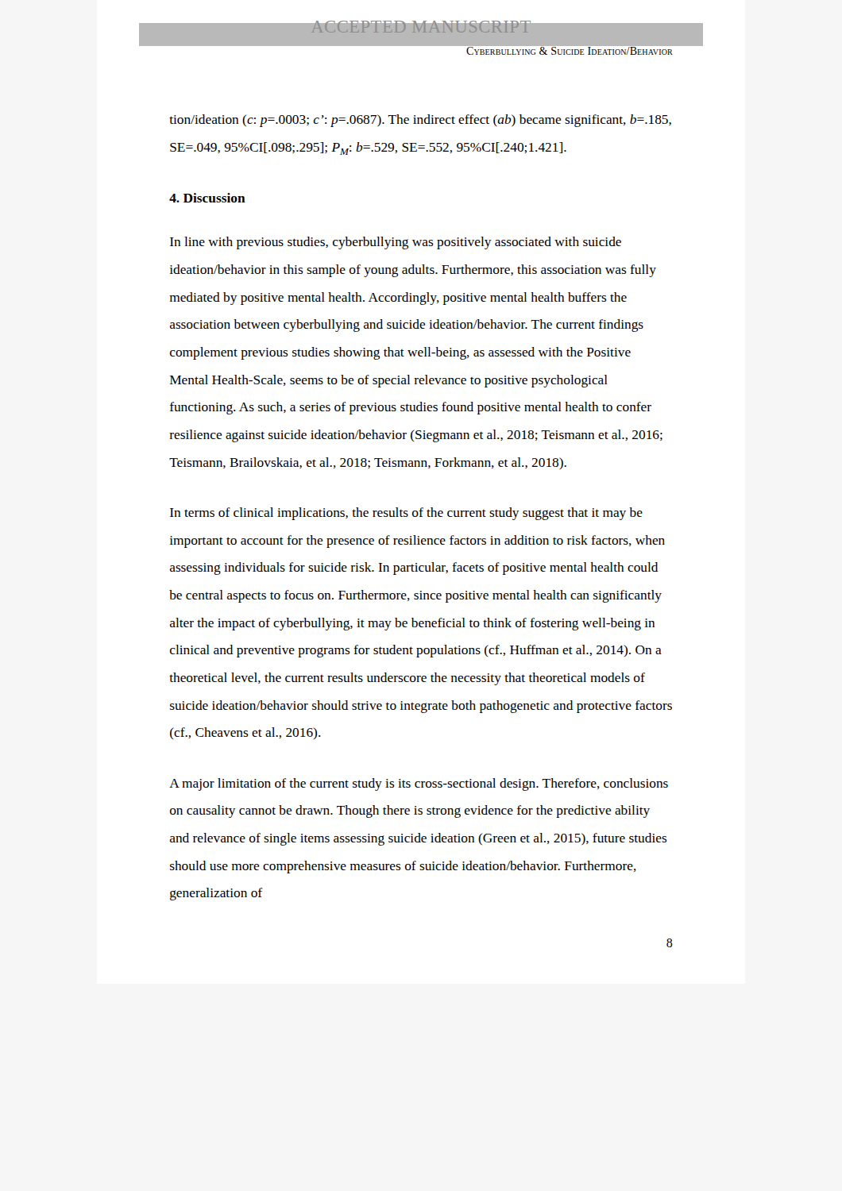ACCEPTED MANUSCRIPT
Cyberbullying & Suicide Ideation/Behavior
tion/ideation (c: p=.0003; c’: p=.0687). The indirect effect (ab) became significant, b=.185, SE=.049, 95%CI[.098;.295]; PM: b=.529, SE=.552, 95%CI[.240;1.421].
4. Discussion
In line with previous studies, cyberbullying was positively associated with suicide ideation/behavior in this sample of young adults. Furthermore, this association was fully mediated by positive mental health. Accordingly, positive mental health buffers the association between cyberbullying and suicide ideation/behavior. The current findings complement previous studies showing that well-being, as assessed with the Positive Mental Health-Scale, seems to be of special relevance to positive psychological functioning. As such, a series of previous studies found positive mental health to confer resilience against suicide ideation/behavior (Siegmann et al., 2018; Teismann et al., 2016; Teismann, Brailovskaia, et al., 2018; Teismann, Forkmann, et al., 2018).
In terms of clinical implications, the results of the current study suggest that it may be important to account for the presence of resilience factors in addition to risk factors, when assessing individuals for suicide risk. In particular, facets of positive mental health could be central aspects to focus on. Furthermore, since positive mental health can significantly alter the impact of cyberbullying, it may be beneficial to think of fostering well-being in clinical and preventive programs for student populations (cf., Huffman et al., 2014). On a theoretical level, the current results underscore the necessity that theoretical models of suicide ideation/behavior should strive to integrate both pathogenetic and protective factors (cf., Cheavens et al., 2016).
A major limitation of the current study is its cross-sectional design. Therefore, conclusions on causality cannot be drawn. Though there is strong evidence for the predictive ability and relevance of single items assessing suicide ideation (Green et al., 2015), future studies should use more comprehensive measures of suicide ideation/behavior. Furthermore, generalization of
8